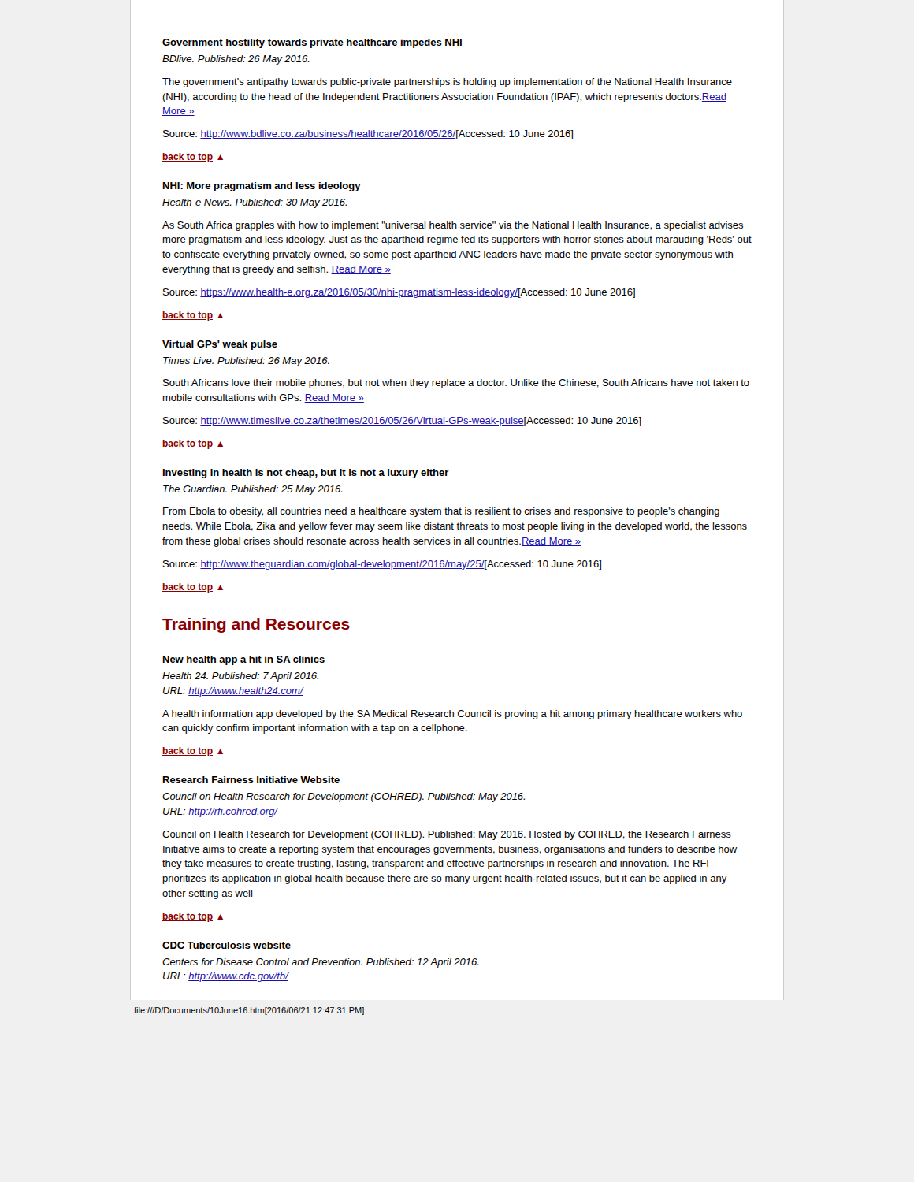Government hostility towards private healthcare impedes NHI
BDlive. Published: 26 May 2016.
The government's antipathy towards public-private partnerships is holding up implementation of the National Health Insurance (NHI), according to the head of the Independent Practitioners Association Foundation (IPAF), which represents doctors.Read More »
Source: http://www.bdlive.co.za/business/healthcare/2016/05/26/[Accessed: 10 June 2016]
back to top ▲
NHI: More pragmatism and less ideology
Health-e News. Published: 30 May 2016.
As South Africa grapples with how to implement "universal health service" via the National Health Insurance, a specialist advises more pragmatism and less ideology. Just as the apartheid regime fed its supporters with horror stories about marauding 'Reds' out to confiscate everything privately owned, so some post-apartheid ANC leaders have made the private sector synonymous with everything that is greedy and selfish. Read More »
Source: https://www.health-e.org.za/2016/05/30/nhi-pragmatism-less-ideology/[Accessed: 10 June 2016]
back to top ▲
Virtual GPs' weak pulse
Times Live. Published: 26 May 2016.
South Africans love their mobile phones, but not when they replace a doctor. Unlike the Chinese, South Africans have not taken to mobile consultations with GPs. Read More »
Source: http://www.timeslive.co.za/thetimes/2016/05/26/Virtual-GPs-weak-pulse[Accessed: 10 June 2016]
back to top ▲
Investing in health is not cheap, but it is not a luxury either
The Guardian. Published: 25 May 2016.
From Ebola to obesity, all countries need a healthcare system that is resilient to crises and responsive to people's changing needs. While Ebola, Zika and yellow fever may seem like distant threats to most people living in the developed world, the lessons from these global crises should resonate across health services in all countries.Read More »
Source: http://www.theguardian.com/global-development/2016/may/25/[Accessed: 10 June 2016]
back to top ▲
Training and Resources
New health app a hit in SA clinics
Health 24. Published: 7 April 2016.
URL: http://www.health24.com/
A health information app developed by the SA Medical Research Council is proving a hit among primary healthcare workers who can quickly confirm important information with a tap on a cellphone.
back to top ▲
Research Fairness Initiative Website
Council on Health Research for Development (COHRED). Published: May 2016.
URL: http://rfi.cohred.org/
Council on Health Research for Development (COHRED). Published: May 2016. Hosted by COHRED, the Research Fairness Initiative aims to create a reporting system that encourages governments, business, organisations and funders to describe how they take measures to create trusting, lasting, transparent and effective partnerships in research and innovation. The RFI prioritizes its application in global health because there are so many urgent health-related issues, but it can be applied in any other setting as well
back to top ▲
CDC Tuberculosis website
Centers for Disease Control and Prevention. Published: 12 April 2016.
URL: http://www.cdc.gov/tb/
file:///D/Documents/10June16.htm[2016/06/21 12:47:31 PM]